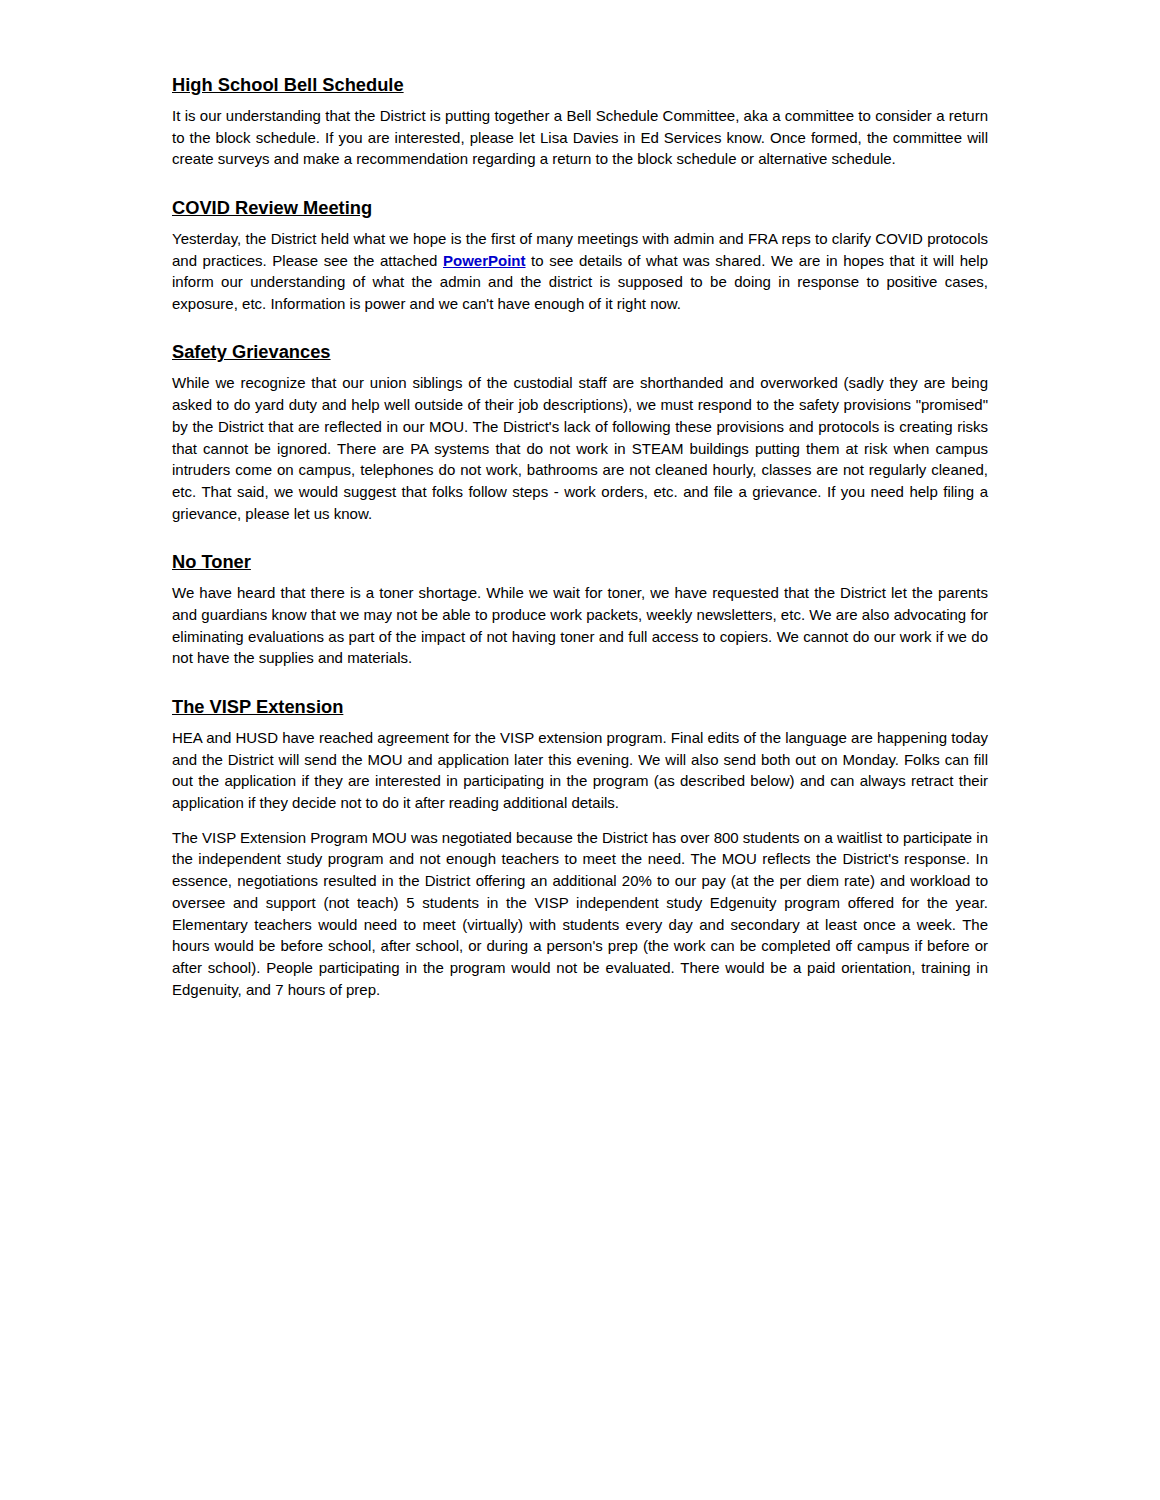High School Bell Schedule
It is our understanding that the District is putting together a Bell Schedule Committee, aka a committee to consider a return to the block schedule. If you are interested, please let Lisa Davies in Ed Services know. Once formed, the committee will create surveys and make a recommendation regarding a return to the block schedule or alternative schedule.
COVID Review Meeting
Yesterday, the District held what we hope is the first of many meetings with admin and FRA reps to clarify COVID protocols and practices. Please see the attached PowerPoint to see details of what was shared. We are in hopes that it will help inform our understanding of what the admin and the district is supposed to be doing in response to positive cases, exposure, etc. Information is power and we can't have enough of it right now.
Safety Grievances
While we recognize that our union siblings of the custodial staff are shorthanded and overworked (sadly they are being asked to do yard duty and help well outside of their job descriptions), we must respond to the safety provisions "promised" by the District that are reflected in our MOU. The District's lack of following these provisions and protocols is creating risks that cannot be ignored. There are PA systems that do not work in STEAM buildings putting them at risk when campus intruders come on campus, telephones do not work, bathrooms are not cleaned hourly, classes are not regularly cleaned, etc. That said, we would suggest that folks follow steps - work orders, etc. and file a grievance. If you need help filing a grievance, please let us know.
No Toner
We have heard that there is a toner shortage. While we wait for toner, we have requested that the District let the parents and guardians know that we may not be able to produce work packets, weekly newsletters, etc. We are also advocating for eliminating evaluations as part of the impact of not having toner and full access to copiers. We cannot do our work if we do not have the supplies and materials.
The VISP Extension
HEA and HUSD have reached agreement for the VISP extension program. Final edits of the language are happening today and the District will send the MOU and application later this evening. We will also send both out on Monday. Folks can fill out the application if they are interested in participating in the program (as described below) and can always retract their application if they decide not to do it after reading additional details.
The VISP Extension Program MOU was negotiated because the District has over 800 students on a waitlist to participate in the independent study program and not enough teachers to meet the need. The MOU reflects the District's response. In essence, negotiations resulted in the District offering an additional 20% to our pay (at the per diem rate) and workload to oversee and support (not teach) 5 students in the VISP independent study Edgenuity program offered for the year. Elementary teachers would need to meet (virtually) with students every day and secondary at least once a week. The hours would be before school, after school, or during a person's prep (the work can be completed off campus if before or after school). People participating in the program would not be evaluated. There would be a paid orientation, training in Edgenuity, and 7 hours of prep.